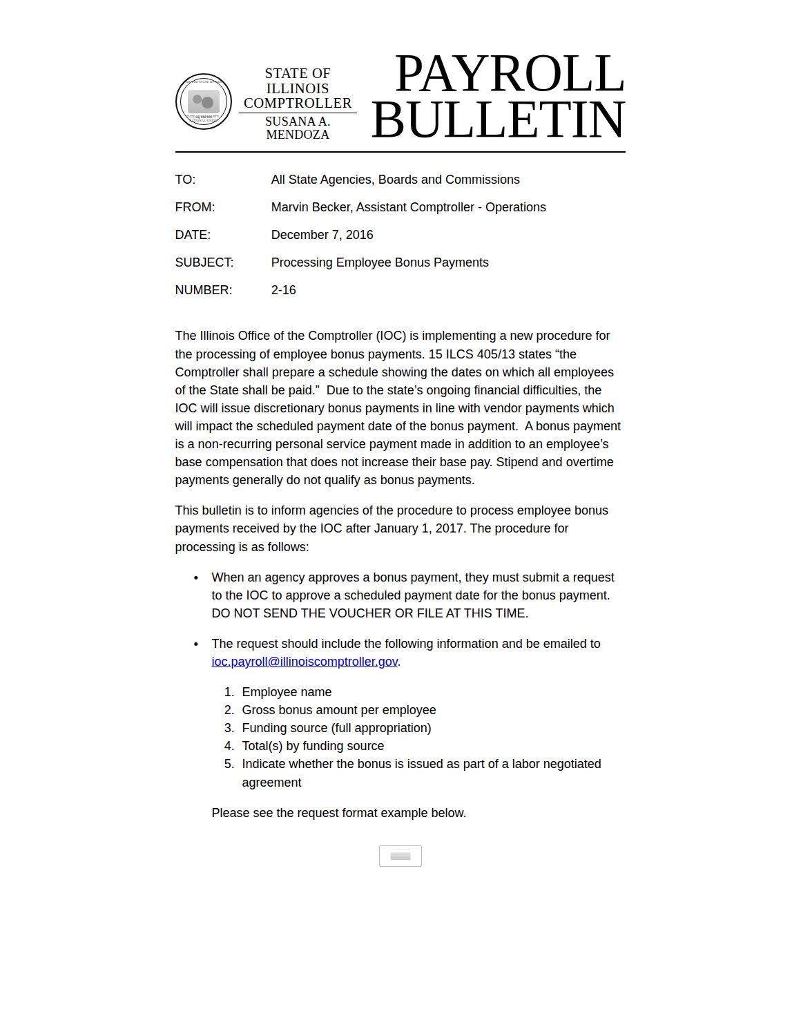Seal of the State of Illinois
Aug. 26th 1818
State Sovereignty · National Union
STATE OF ILLINOIS
COMPTROLLER
SUSANA A. MENDOZA
PAYROLL BULLETIN
| TO: | All State Agencies, Boards and Commissions |
| FROM: | Marvin Becker, Assistant Comptroller - Operations |
| DATE: | December 7, 2016 |
| SUBJECT: | Processing Employee Bonus Payments |
| NUMBER: | 2-16 |
The Illinois Office of the Comptroller (IOC) is implementing a new procedure for the processing of employee bonus payments. 15 ILCS 405/13 states “the Comptroller shall prepare a schedule showing the dates on which all employees of the State shall be paid.” Due to the state’s ongoing financial difficulties, the IOC will issue discretionary bonus payments in line with vendor payments which will impact the scheduled payment date of the bonus payment. A bonus payment is a non-recurring personal service payment made in addition to an employee’s base compensation that does not increase their base pay. Stipend and overtime payments generally do not qualify as bonus payments.
This bulletin is to inform agencies of the procedure to process employee bonus payments received by the IOC after January 1, 2017. The procedure for processing is as follows:
When an agency approves a bonus payment, they must submit a request to the IOC to approve a scheduled payment date for the bonus payment. DO NOT SEND THE VOUCHER OR FILE AT THIS TIME.
The request should include the following information and be emailed to ioc.payroll@illinoiscomptroller.gov.
Employee name
Gross bonus amount per employee
Funding source (full appropriation)
Total(s) by funding source
Indicate whether the bonus is issued as part of a labor negotiated agreement
Please see the request format example below.